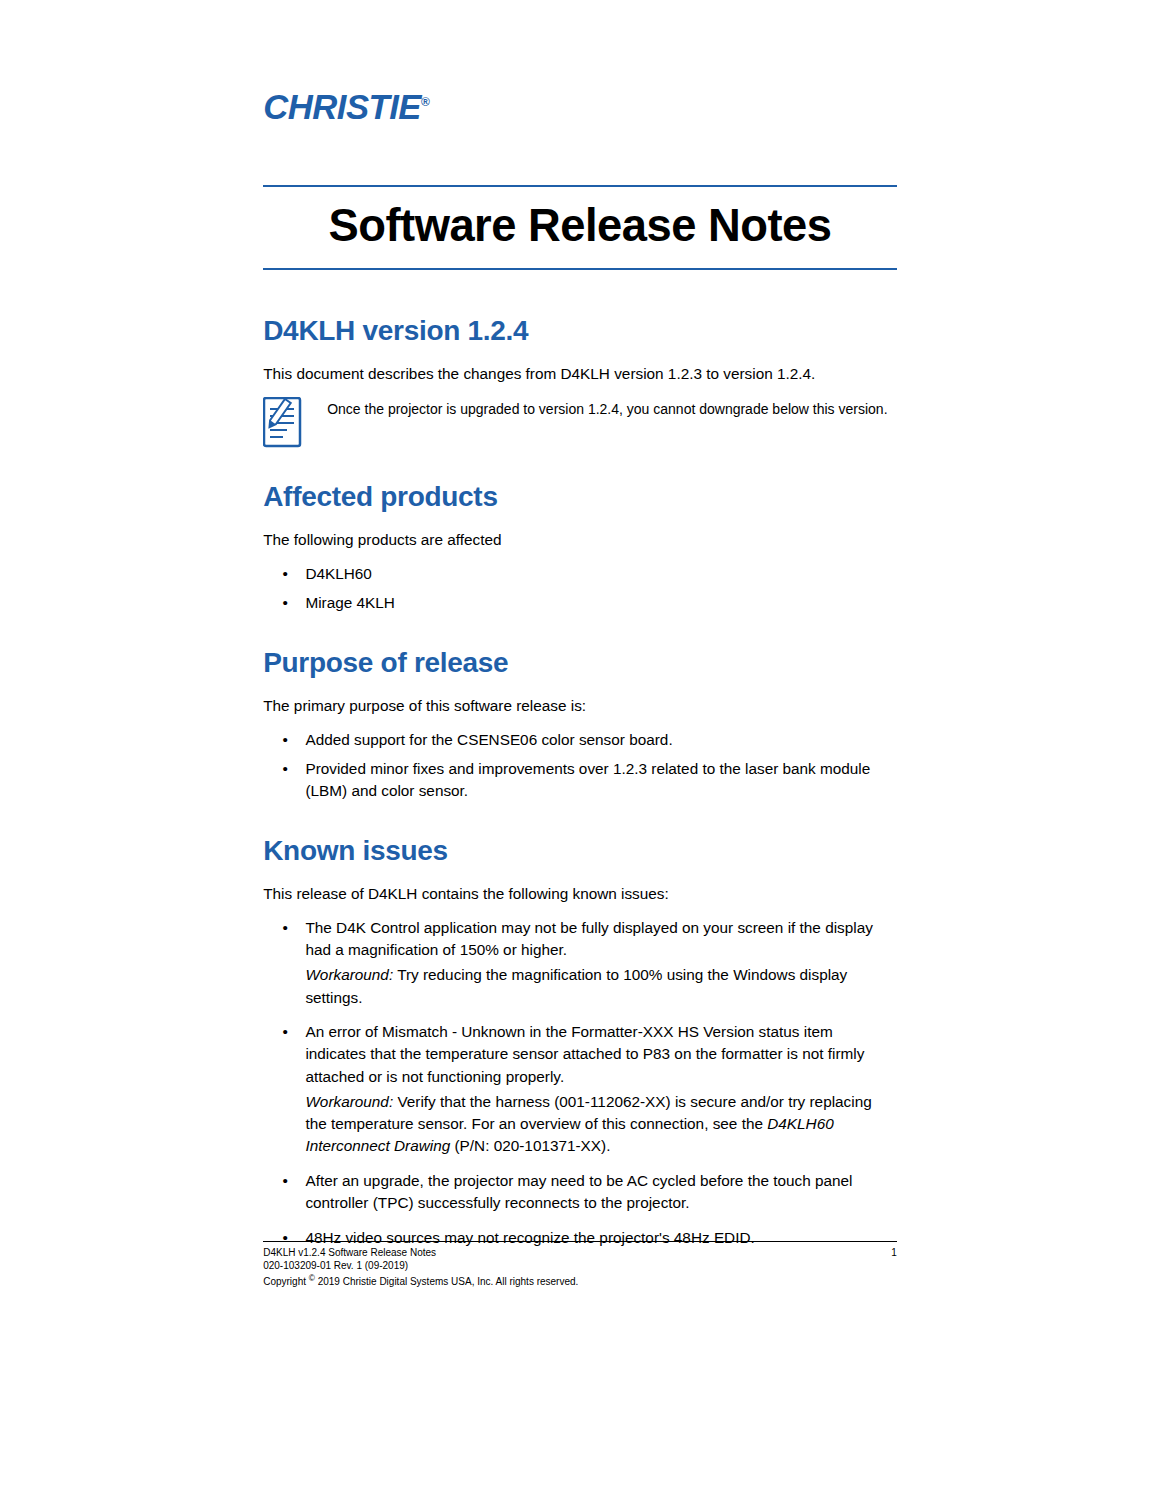CHRISTIE®
Software Release Notes
D4KLH version 1.2.4
This document describes the changes from D4KLH version 1.2.3 to version 1.2.4.
Once the projector is upgraded to version 1.2.4, you cannot downgrade below this version.
Affected products
The following products are affected
D4KLH60
Mirage 4KLH
Purpose of release
The primary purpose of this software release is:
Added support for the CSENSE06 color sensor board.
Provided minor fixes and improvements over 1.2.3 related to the laser bank module (LBM) and color sensor.
Known issues
This release of D4KLH contains the following known issues:
The D4K Control application may not be fully displayed on your screen if the display had a magnification of 150% or higher.
Workaround: Try reducing the magnification to 100% using the Windows display settings.
An error of Mismatch - Unknown in the Formatter-XXX HS Version status item indicates that the temperature sensor attached to P83 on the formatter is not firmly attached or is not functioning properly.
Workaround: Verify that the harness (001-112062-XX) is secure and/or try replacing the temperature sensor. For an overview of this connection, see the D4KLH60 Interconnect Drawing (P/N: 020-101371-XX).
After an upgrade, the projector may need to be AC cycled before the touch panel controller (TPC) successfully reconnects to the projector.
48Hz video sources may not recognize the projector's 48Hz EDID.
D4KLH v1.2.4 Software Release Notes
1
020-103209-01 Rev. 1 (09-2019)
Copyright © 2019 Christie Digital Systems USA, Inc. All rights reserved.